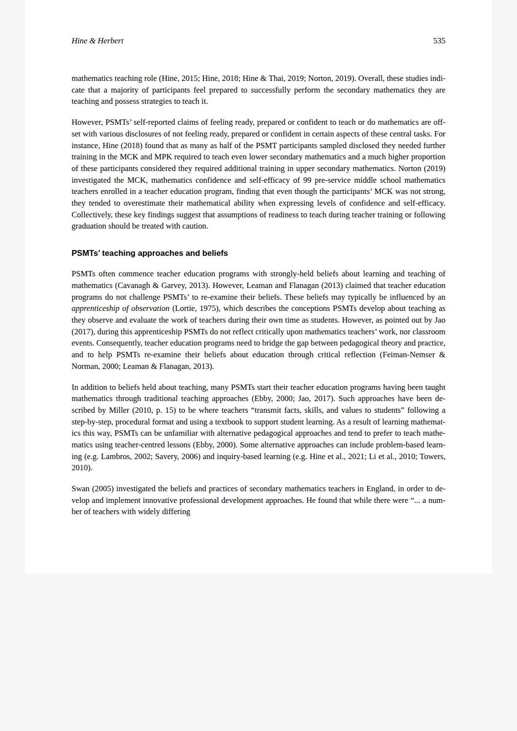Hine & Herbert 535
mathematics teaching role (Hine, 2015; Hine, 2018; Hine & Thai, 2019; Norton, 2019). Overall, these studies indicate that a majority of participants feel prepared to successfully perform the secondary mathematics they are teaching and possess strategies to teach it.
However, PSMTs’ self-reported claims of feeling ready, prepared or confident to teach or do mathematics are offset with various disclosures of not feeling ready, prepared or confident in certain aspects of these central tasks. For instance, Hine (2018) found that as many as half of the PSMT participants sampled disclosed they needed further training in the MCK and MPK required to teach even lower secondary mathematics and a much higher proportion of these participants considered they required additional training in upper secondary mathematics. Norton (2019) investigated the MCK, mathematics confidence and self-efficacy of 99 pre-service middle school mathematics teachers enrolled in a teacher education program, finding that even though the participants’ MCK was not strong, they tended to overestimate their mathematical ability when expressing levels of confidence and self-efficacy. Collectively, these key findings suggest that assumptions of readiness to teach during teacher training or following graduation should be treated with caution.
PSMTs’ teaching approaches and beliefs
PSMTs often commence teacher education programs with strongly-held beliefs about learning and teaching of mathematics (Cavanagh & Garvey, 2013). However, Leaman and Flanagan (2013) claimed that teacher education programs do not challenge PSMTs’ to re-examine their beliefs. These beliefs may typically be influenced by an apprenticeship of observation (Lortie, 1975), which describes the conceptions PSMTs develop about teaching as they observe and evaluate the work of teachers during their own time as students. However, as pointed out by Jao (2017), during this apprenticeship PSMTs do not reflect critically upon mathematics teachers’ work, nor classroom events. Consequently, teacher education programs need to bridge the gap between pedagogical theory and practice, and to help PSMTs re-examine their beliefs about education through critical reflection (Feiman-Nemser & Norman, 2000; Leaman & Flanagan, 2013).
In addition to beliefs held about teaching, many PSMTs start their teacher education programs having been taught mathematics through traditional teaching approaches (Ebby, 2000; Jao, 2017). Such approaches have been described by Miller (2010, p. 15) to be where teachers “transmit facts, skills, and values to students” following a step-by-step, procedural format and using a textbook to support student learning. As a result of learning mathematics this way, PSMTs can be unfamiliar with alternative pedagogical approaches and tend to prefer to teach mathematics using teacher-centred lessons (Ebby, 2000). Some alternative approaches can include problem-based learning (e.g. Lambros, 2002; Savery, 2006) and inquiry-based learning (e.g. Hine et al., 2021; Li et al., 2010; Towers, 2010).
Swan (2005) investigated the beliefs and practices of secondary mathematics teachers in England, in order to develop and implement innovative professional development approaches. He found that while there were “... a number of teachers with widely differing